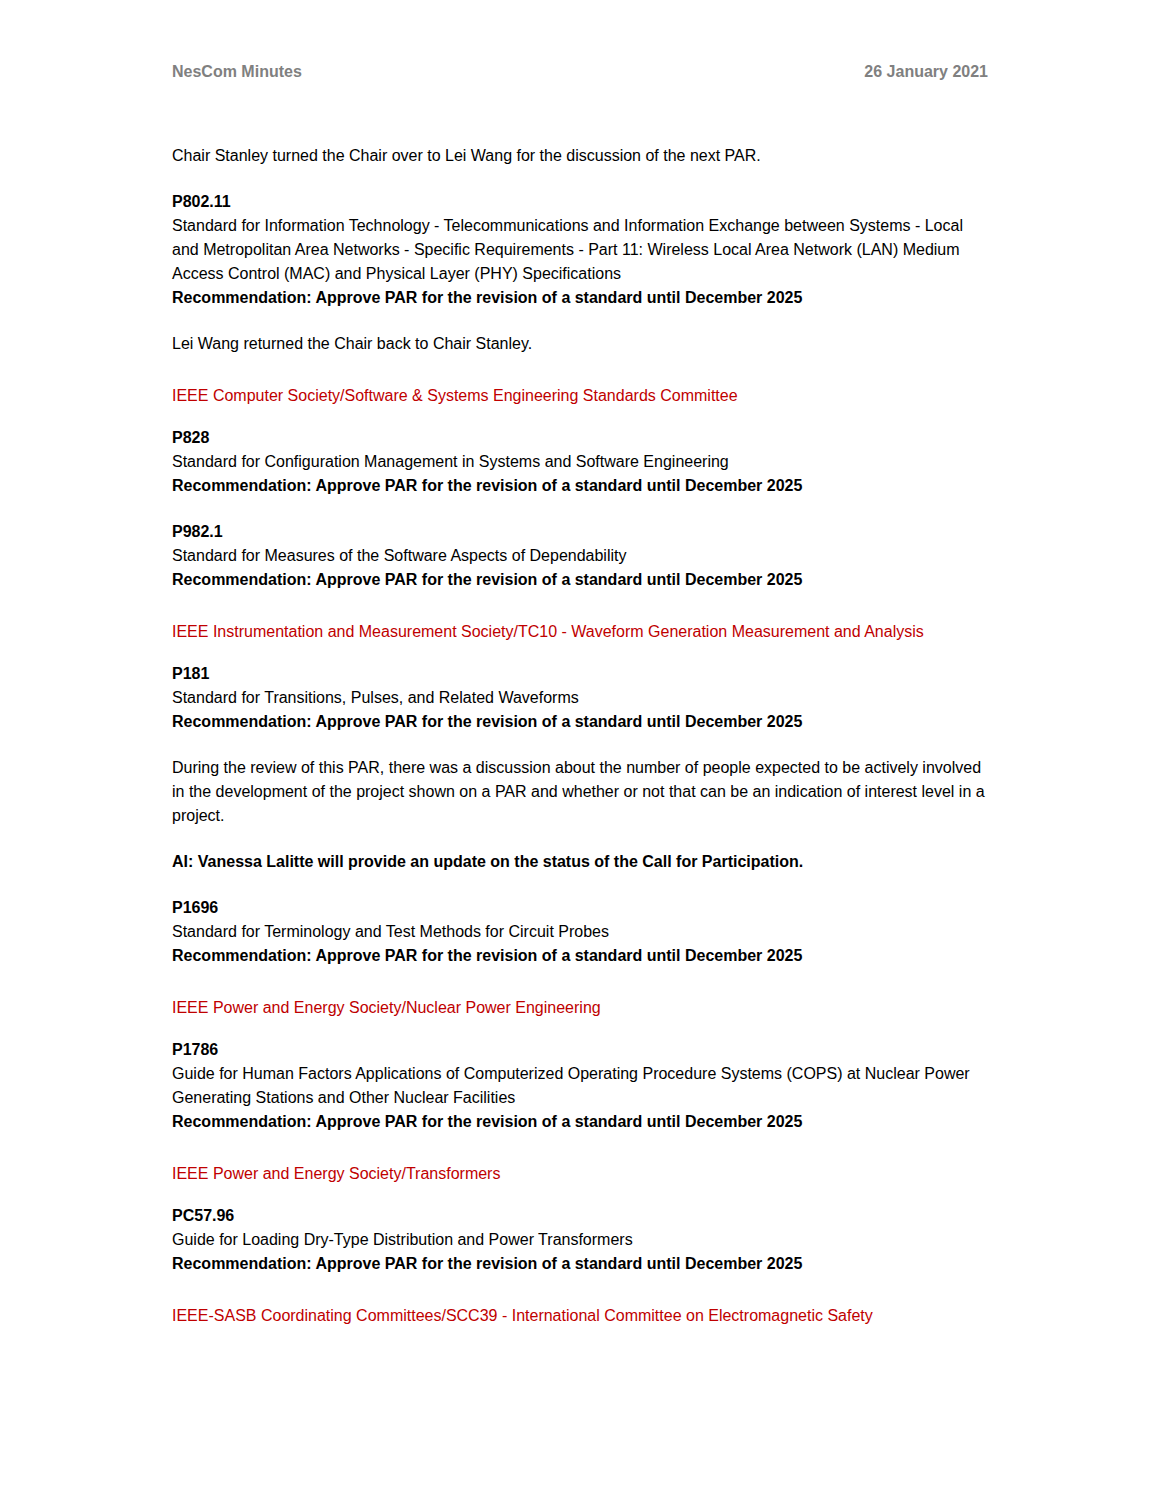NesCom Minutes 26 January 2021
Chair Stanley turned the Chair over to Lei Wang for the discussion of the next PAR.
P802.11
Standard for Information Technology - Telecommunications and Information Exchange between Systems - Local and Metropolitan Area Networks - Specific Requirements - Part 11: Wireless Local Area Network (LAN) Medium Access Control (MAC) and Physical Layer (PHY) Specifications
Recommendation: Approve PAR for the revision of a standard until December 2025
Lei Wang returned the Chair back to Chair Stanley.
IEEE Computer Society/Software & Systems Engineering Standards Committee
P828
Standard for Configuration Management in Systems and Software Engineering
Recommendation: Approve PAR for the revision of a standard until December 2025
P982.1
Standard for Measures of the Software Aspects of Dependability
Recommendation: Approve PAR for the revision of a standard until December 2025
IEEE Instrumentation and Measurement Society/TC10 - Waveform Generation Measurement and Analysis
P181
Standard for Transitions, Pulses, and Related Waveforms
Recommendation: Approve PAR for the revision of a standard until December 2025
During the review of this PAR, there was a discussion about the number of people expected to be actively involved in the development of the project shown on a PAR and whether or not that can be an indication of interest level in a project.
AI: Vanessa Lalitte will provide an update on the status of the Call for Participation.
P1696
Standard for Terminology and Test Methods for Circuit Probes
Recommendation: Approve PAR for the revision of a standard until December 2025
IEEE Power and Energy Society/Nuclear Power Engineering
P1786
Guide for Human Factors Applications of Computerized Operating Procedure Systems (COPS) at Nuclear Power Generating Stations and Other Nuclear Facilities
Recommendation: Approve PAR for the revision of a standard until December 2025
IEEE Power and Energy Society/Transformers
PC57.96
Guide for Loading Dry-Type Distribution and Power Transformers
Recommendation: Approve PAR for the revision of a standard until December 2025
IEEE-SASB Coordinating Committees/SCC39 - International Committee on Electromagnetic Safety